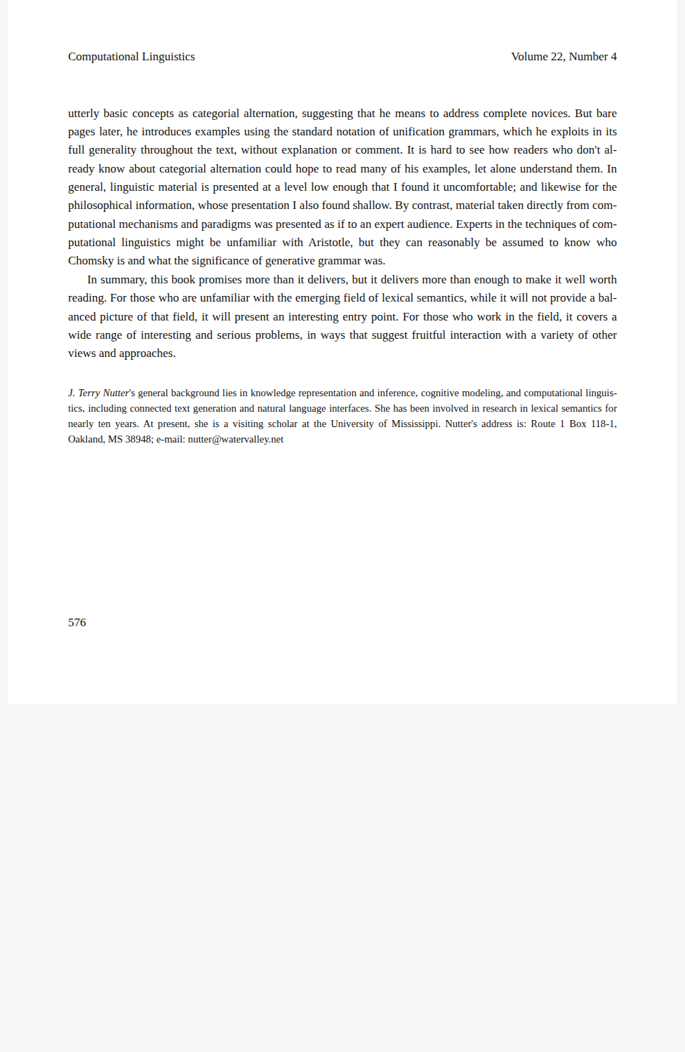Computational Linguistics Volume 22, Number 4
utterly basic concepts as categorial alternation, suggesting that he means to address complete novices. But bare pages later, he introduces examples using the standard notation of unification grammars, which he exploits in its full generality throughout the text, without explanation or comment. It is hard to see how readers who don't already know about categorial alternation could hope to read many of his examples, let alone understand them. In general, linguistic material is presented at a level low enough that I found it uncomfortable; and likewise for the philosophical information, whose presentation I also found shallow. By contrast, material taken directly from computational mechanisms and paradigms was presented as if to an expert audience. Experts in the techniques of computational linguistics might be unfamiliar with Aristotle, but they can reasonably be assumed to know who Chomsky is and what the significance of generative grammar was.
In summary, this book promises more than it delivers, but it delivers more than enough to make it well worth reading. For those who are unfamiliar with the emerging field of lexical semantics, while it will not provide a balanced picture of that field, it will present an interesting entry point. For those who work in the field, it covers a wide range of interesting and serious problems, in ways that suggest fruitful interaction with a variety of other views and approaches.
J. Terry Nutter's general background lies in knowledge representation and inference, cognitive modeling, and computational linguistics, including connected text generation and natural language interfaces. She has been involved in research in lexical semantics for nearly ten years. At present, she is a visiting scholar at the University of Mississippi. Nutter's address is: Route 1 Box 118-1, Oakland, MS 38948; e-mail: nutter@watervalley.net
576